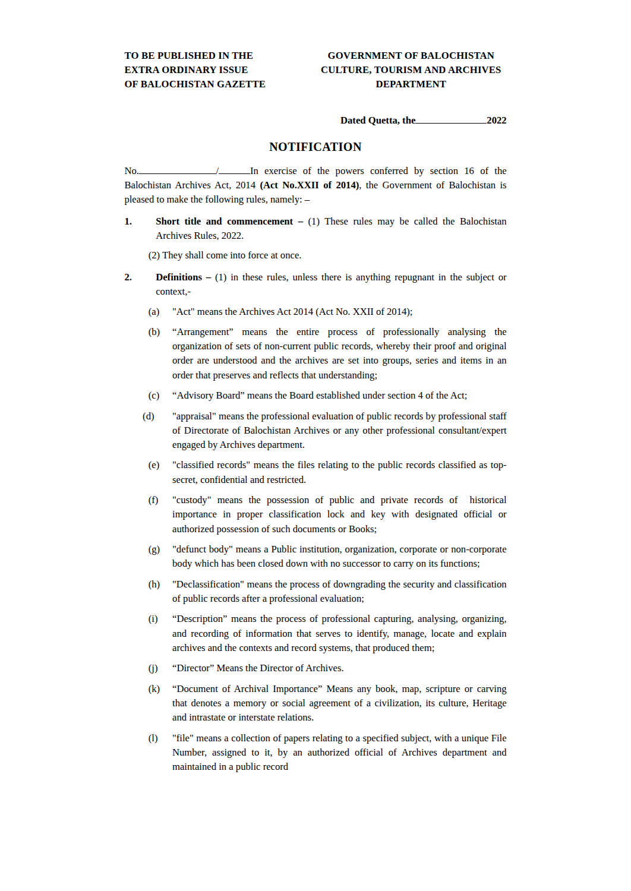TO BE PUBLISHED IN THE
EXTRA ORDINARY ISSUE
OF BALOCHISTAN GAZETTE
GOVERNMENT OF BALOCHISTAN
CULTURE, TOURISM AND ARCHIVES
DEPARTMENT
Dated Quetta, the 2022
NOTIFICATION
No. / In exercise of the powers conferred by section 16 of the Balochistan Archives Act, 2014 (Act No.XXII of 2014), the Government of Balochistan is pleased to make the following rules, namely: –
1.
Short title and commencement – (1) These rules may be called the Balochistan Archives Rules, 2022.
(2) They shall come into force at once.
2.
Definitions – (1) in these rules, unless there is anything repugnant in the subject or context,-
(a)
"Act" means the Archives Act 2014 (Act No. XXII of 2014);
(b)
“Arrangement” means the entire process of professionally analysing the organization of sets of non-current public records, whereby their proof and original order are understood and the archives are set into groups, series and items in an order that preserves and reflects that understanding;
(c)
“Advisory Board” means the Board established under section 4 of the Act;
(d)
"appraisal" means the professional evaluation of public records by professional staff of Directorate of Balochistan Archives or any other professional consultant/expert engaged by Archives department.
(e)
"classified records" means the files relating to the public records classified as top-secret, confidential and restricted.
(f)
"custody" means the possession of public and private records of historical importance in proper classification lock and key with designated official or authorized possession of such documents or Books;
(g)
"defunct body" means a Public institution, organization, corporate or non-corporate body which has been closed down with no successor to carry on its functions;
(h)
"Declassification" means the process of downgrading the security and classification of public records after a professional evaluation;
(i)
“Description” means the process of professional capturing, analysing, organizing, and recording of information that serves to identify, manage, locate and explain archives and the contexts and record systems, that produced them;
(j)
“Director” Means the Director of Archives.
(k)
“Document of Archival Importance” Means any book, map, scripture or carving that denotes a memory or social agreement of a civilization, its culture, Heritage and intrastate or interstate relations.
(l)
"file" means a collection of papers relating to a specified subject, with a unique File Number, assigned to it, by an authorized official of Archives department and maintained in a public record